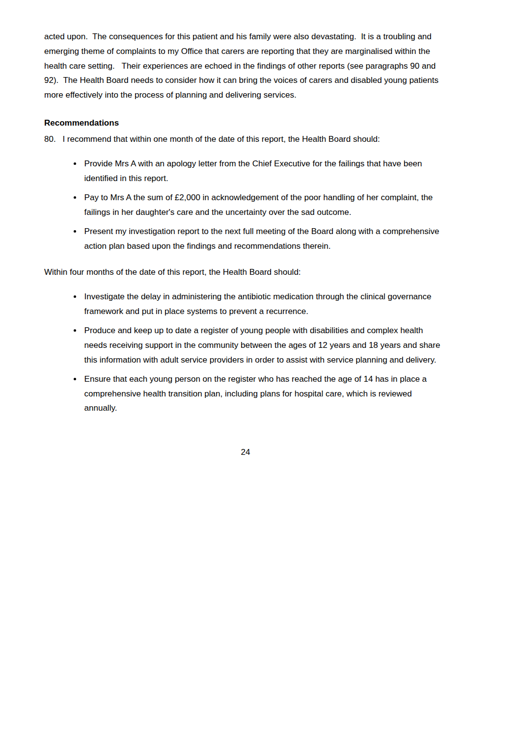acted upon. The consequences for this patient and his family were also devastating. It is a troubling and emerging theme of complaints to my Office that carers are reporting that they are marginalised within the health care setting. Their experiences are echoed in the findings of other reports (see paragraphs 90 and 92). The Health Board needs to consider how it can bring the voices of carers and disabled young patients more effectively into the process of planning and delivering services.
Recommendations
80. I recommend that within one month of the date of this report, the Health Board should:
Provide Mrs A with an apology letter from the Chief Executive for the failings that have been identified in this report.
Pay to Mrs A the sum of £2,000 in acknowledgement of the poor handling of her complaint, the failings in her daughter's care and the uncertainty over the sad outcome.
Present my investigation report to the next full meeting of the Board along with a comprehensive action plan based upon the findings and recommendations therein.
Within four months of the date of this report, the Health Board should:
Investigate the delay in administering the antibiotic medication through the clinical governance framework and put in place systems to prevent a recurrence.
Produce and keep up to date a register of young people with disabilities and complex health needs receiving support in the community between the ages of 12 years and 18 years and share this information with adult service providers in order to assist with service planning and delivery.
Ensure that each young person on the register who has reached the age of 14 has in place a comprehensive health transition plan, including plans for hospital care, which is reviewed annually.
24